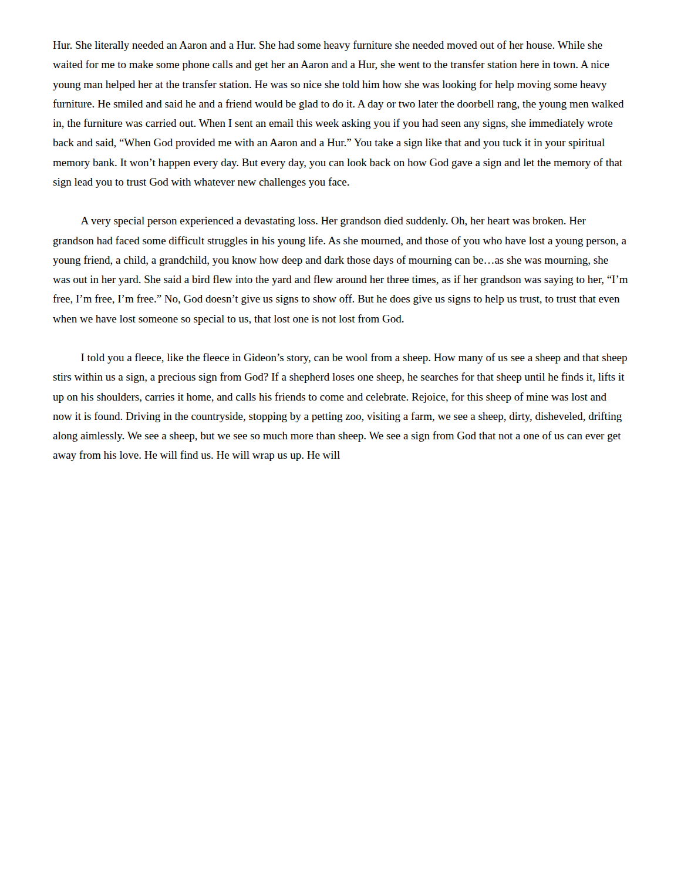Hur. She literally needed an Aaron and a Hur. She had some heavy furniture she needed moved out of her house. While she waited for me to make some phone calls and get her an Aaron and a Hur, she went to the transfer station here in town. A nice young man helped her at the transfer station. He was so nice she told him how she was looking for help moving some heavy furniture. He smiled and said he and a friend would be glad to do it. A day or two later the doorbell rang, the young men walked in, the furniture was carried out. When I sent an email this week asking you if you had seen any signs, she immediately wrote back and said, “When God provided me with an Aaron and a Hur.” You take a sign like that and you tuck it in your spiritual memory bank. It won’t happen every day. But every day, you can look back on how God gave a sign and let the memory of that sign lead you to trust God with whatever new challenges you face.
A very special person experienced a devastating loss. Her grandson died suddenly. Oh, her heart was broken. Her grandson had faced some difficult struggles in his young life. As she mourned, and those of you who have lost a young person, a young friend, a child, a grandchild, you know how deep and dark those days of mourning can be…as she was mourning, she was out in her yard. She said a bird flew into the yard and flew around her three times, as if her grandson was saying to her, “I’m free, I’m free, I’m free.” No, God doesn’t give us signs to show off. But he does give us signs to help us trust, to trust that even when we have lost someone so special to us, that lost one is not lost from God.
I told you a fleece, like the fleece in Gideon’s story, can be wool from a sheep. How many of us see a sheep and that sheep stirs within us a sign, a precious sign from God? If a shepherd loses one sheep, he searches for that sheep until he finds it, lifts it up on his shoulders, carries it home, and calls his friends to come and celebrate. Rejoice, for this sheep of mine was lost and now it is found. Driving in the countryside, stopping by a petting zoo, visiting a farm, we see a sheep, dirty, disheveled, drifting along aimlessly. We see a sheep, but we see so much more than sheep. We see a sign from God that not a one of us can ever get away from his love. He will find us. He will wrap us up. He will